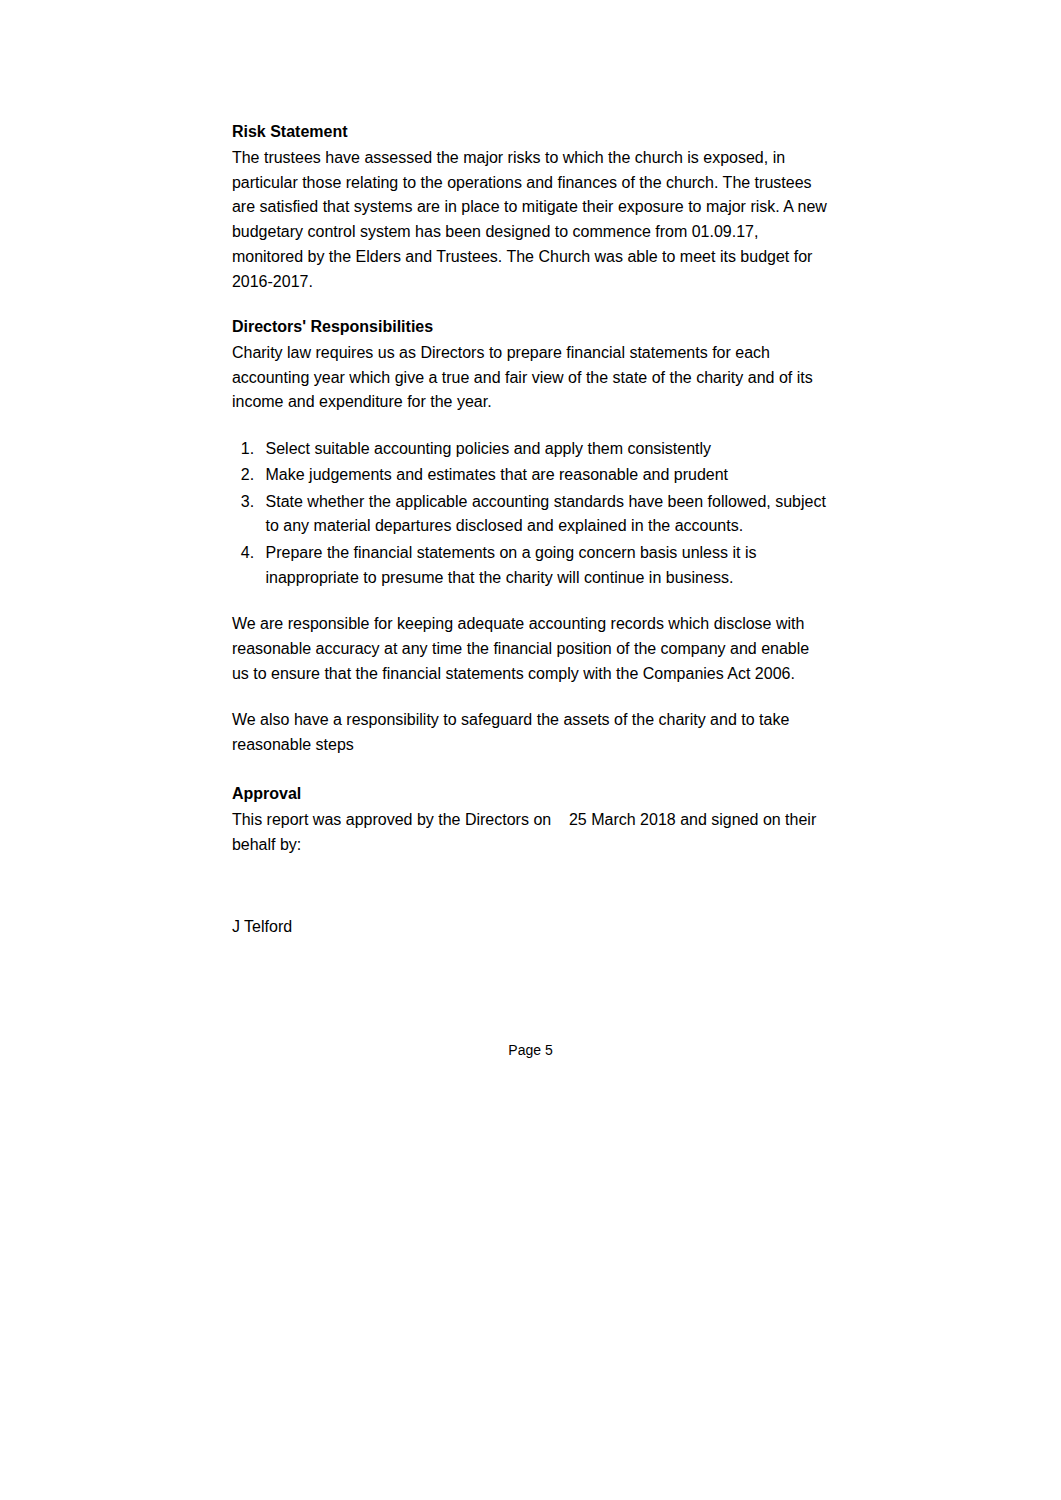Risk Statement
The trustees have assessed the major risks to which the church is exposed, in particular those relating to the operations and finances of the church. The trustees are satisfied that systems are in place to mitigate their exposure to major risk. A new budgetary control system has been designed to commence from 01.09.17, monitored by the Elders and Trustees. The Church was able to meet its budget for 2016-2017.
Directors' Responsibilities
Charity law requires us as Directors to prepare financial statements for each accounting year which give a true and fair view of the state of the charity and of its income and expenditure for the year.
Select suitable accounting policies and apply them consistently
Make judgements and estimates that are reasonable and prudent
State whether the applicable accounting standards have been followed, subject to any material departures disclosed and explained in the accounts.
Prepare the financial statements on a going concern basis unless it is inappropriate to presume that the charity will continue in business.
We are responsible for keeping adequate accounting records which disclose with reasonable accuracy at any time the financial position of the company and enable us to ensure that the financial statements comply with the Companies Act 2006.
We also have a responsibility to safeguard the assets of the charity and to take reasonable steps
Approval
This report was approved by the Directors on 25 March 2018 and signed on their behalf by:
J Telford
Page 5